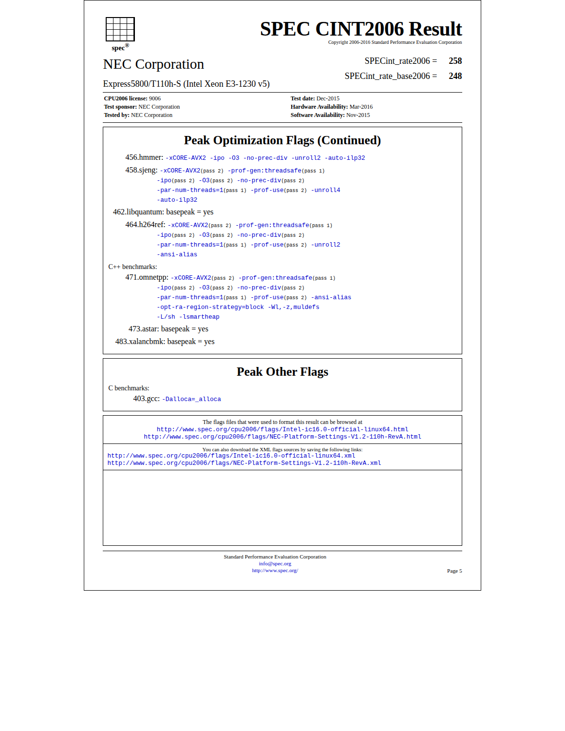spec®
SPEC CINT2006 Result
Copyright 2006-2016 Standard Performance Evaluation Corporation
NEC Corporation
Express5800/T110h-S (Intel Xeon E3-1230 v5)
SPECint_rate2006 = 258
SPECint_rate_base2006 = 248
| CPU2006 license: 9006 | Test date: Dec-2015 |
| Test sponsor: NEC Corporation | Hardware Availability: Mar-2016 |
| Tested by: NEC Corporation | Software Availability: Nov-2015 |
Peak Optimization Flags (Continued)
456.hmmer: -xCORE-AVX2 -ipo -O3 -no-prec-div -unroll2 -auto-ilp32
458.sjeng: -xCORE-AVX2(pass 2) -prof-gen:threadsafe(pass 1)
-ipo(pass 2) -O3(pass 2) -no-prec-div(pass 2)
-par-num-threads=1(pass 1) -prof-use(pass 2) -unroll4
-auto-ilp32
462.libquantum: basepeak = yes
464.h264ref: -xCORE-AVX2(pass 2) -prof-gen:threadsafe(pass 1)
-ipo(pass 2) -O3(pass 2) -no-prec-div(pass 2)
-par-num-threads=1(pass 1) -prof-use(pass 2) -unroll2
-ansi-alias
C++ benchmarks:
471.omnetpp: -xCORE-AVX2(pass 2) -prof-gen:threadsafe(pass 1)
-ipo(pass 2) -O3(pass 2) -no-prec-div(pass 2)
-par-num-threads=1(pass 1) -prof-use(pass 2) -ansi-alias
-opt-ra-region-strategy=block -Wl,-z,muldefs
-L/sh -lsmartheap
473.astar: basepeak = yes
483.xalancbmk: basepeak = yes
Peak Other Flags
C benchmarks:
403.gcc: -Dalloca=_alloca
The flags files that were used to format this result can be browsed at
http://www.spec.org/cpu2006/flags/Intel-ic16.0-official-linux64.html
http://www.spec.org/cpu2006/flags/NEC-Platform-Settings-V1.2-110h-RevA.html
You can also download the XML flags sources by saving the following links:
http://www.spec.org/cpu2006/flags/Intel-ic16.0-official-linux64.xml
http://www.spec.org/cpu2006/flags/NEC-Platform-Settings-V1.2-110h-RevA.xml
Standard Performance Evaluation Corporation
info@spec.org
http://www.spec.org/
Page 5